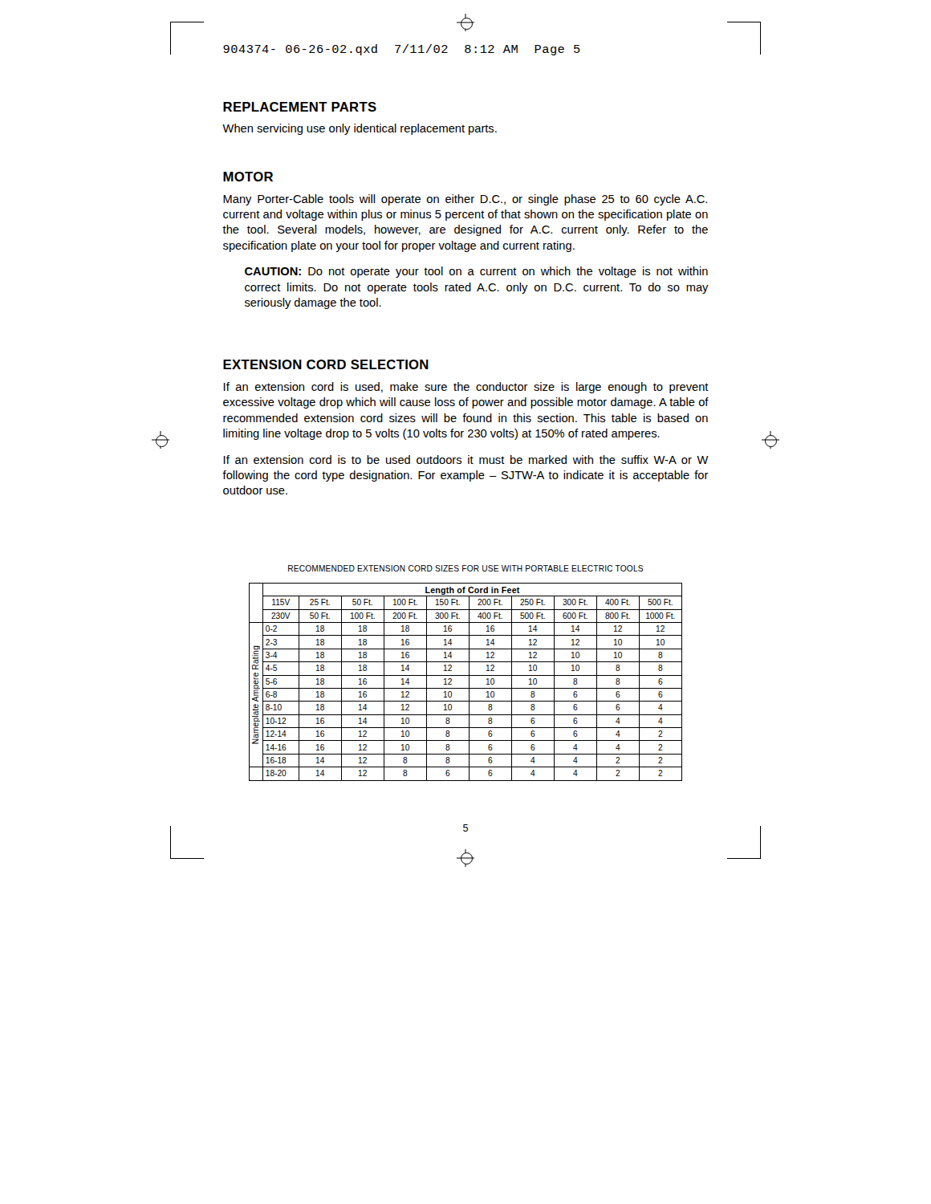904374- 06-26-02.qxd 7/11/02 8:12 AM Page 5
REPLACEMENT PARTS
When servicing use only identical replacement parts.
MOTOR
Many Porter-Cable tools will operate on either D.C., or single phase 25 to 60 cycle A.C. current and voltage within plus or minus 5 percent of that shown on the specification plate on the tool. Several models, however, are designed for A.C. current only. Refer to the specification plate on your tool for proper voltage and current rating.
CAUTION: Do not operate your tool on a current on which the voltage is not within correct limits. Do not operate tools rated A.C. only on D.C. current. To do so may seriously damage the tool.
EXTENSION CORD SELECTION
If an extension cord is used, make sure the conductor size is large enough to prevent excessive voltage drop which will cause loss of power and possible motor damage. A table of recommended extension cord sizes will be found in this section. This table is based on limiting line voltage drop to 5 volts (10 volts for 230 volts) at 150% of rated amperes.
If an extension cord is to be used outdoors it must be marked with the suffix W-A or W following the cord type designation. For example – SJTW-A to indicate it is acceptable for outdoor use.
RECOMMENDED EXTENSION CORD SIZES FOR USE WITH PORTABLE ELECTRIC TOOLS
| | Length of Cord in Feet |
| 115V | 25 Ft. | 50 Ft. | 100 Ft. | 150 Ft. | 200 Ft. | 250 Ft. | 300 Ft. | 400 Ft. | 500 Ft. | |
| 230V | 50 Ft. | 100 Ft. | 200 Ft. | 300 Ft. | 400 Ft. | 500 Ft. | 600 Ft. | 800 Ft. | 1000 Ft. | |
| Nameplate Ampere Rating | 0-2 | 18 | 18 | 18 | 16 | 16 | 14 | 14 | 12 | 12 | |
| 2-3 | 18 | 18 | 16 | 14 | 14 | 12 | 12 | 10 | 10 | |
| 3-4 | 18 | 18 | 16 | 14 | 12 | 12 | 10 | 10 | 8 | |
| 4-5 | 18 | 18 | 14 | 12 | 12 | 10 | 10 | 8 | 8 | |
| 5-6 | 18 | 16 | 14 | 12 | 10 | 10 | 8 | 8 | 6 | |
| 6-8 | 18 | 16 | 12 | 10 | 10 | 8 | 6 | 6 | 6 | |
| 8-10 | 18 | 14 | 12 | 10 | 8 | 8 | 6 | 6 | 4 | |
| 10-12 | 16 | 14 | 10 | 8 | 8 | 6 | 6 | 4 | 4 | |
| 12-14 | 16 | 12 | 10 | 8 | 6 | 6 | 6 | 4 | 2 | |
| 14-16 | 16 | 12 | 10 | 8 | 6 | 6 | 4 | 4 | 2 | |
| 16-18 | 14 | 12 | 8 | 8 | 6 | 4 | 4 | 2 | 2 | |
| | 18-20 | 14 | 12 | 8 | 6 | 6 | 4 | 4 | 2 | 2 | |
5